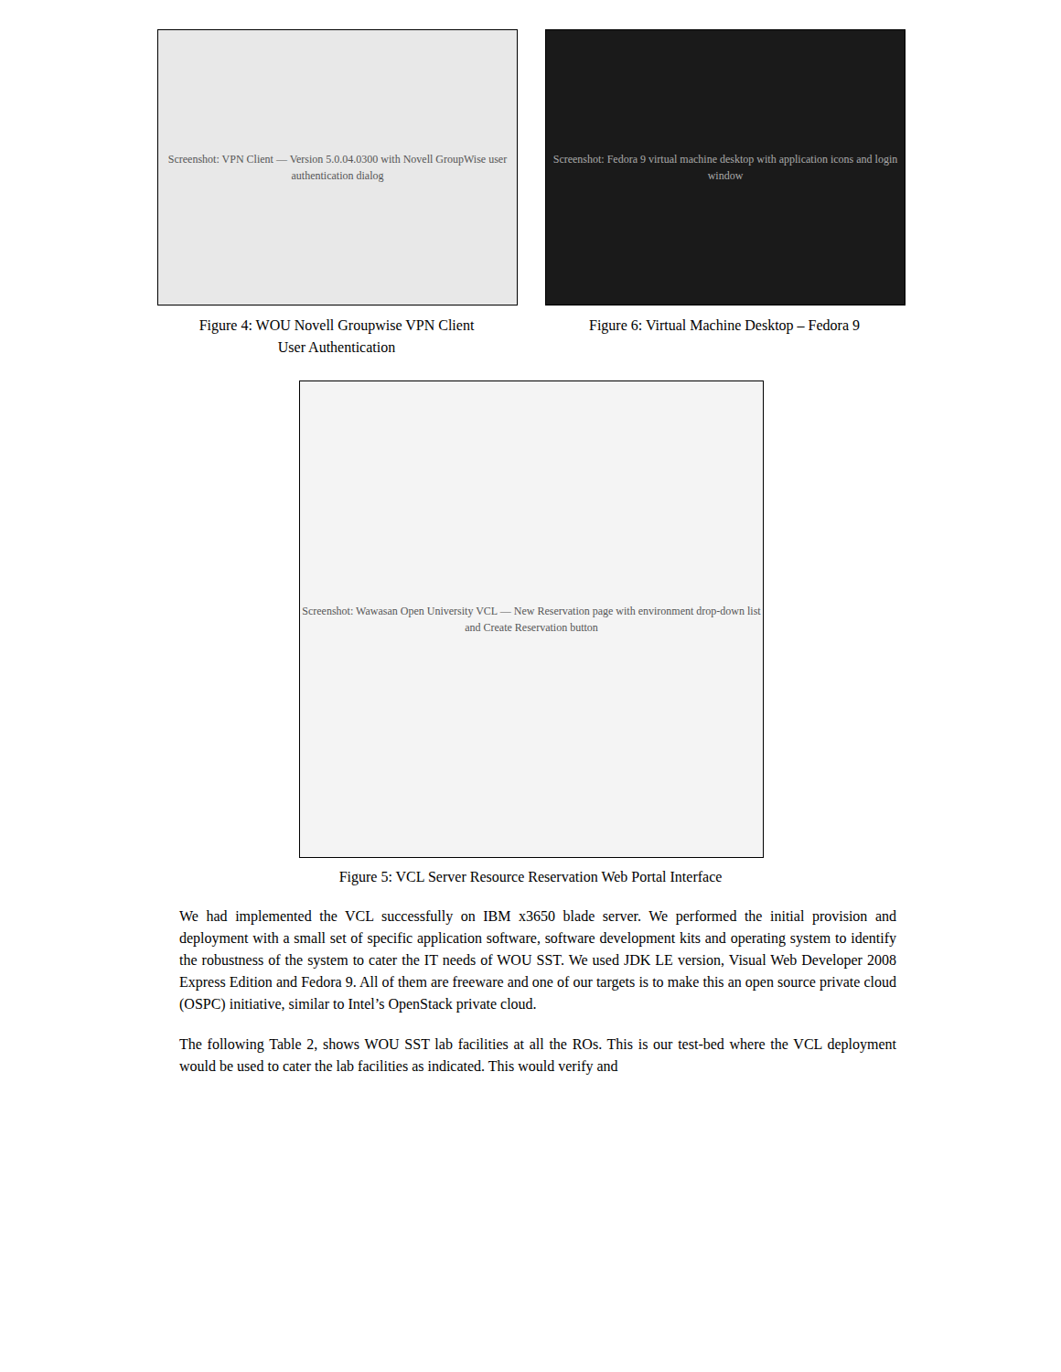Screenshot: VPN Client — Version 5.0.04.0300 with Novell GroupWise user authentication dialog
Figure 4: WOU Novell Groupwise VPN Client User Authentication
Screenshot: Fedora 9 virtual machine desktop with application icons and login window
Figure 6: Virtual Machine Desktop – Fedora 9
Screenshot: Wawasan Open University VCL — New Reservation page with environment drop-down list and Create Reservation button
Figure 5: VCL Server Resource Reservation Web Portal Interface
We had implemented the VCL successfully on IBM x3650 blade server. We performed the initial provision and deployment with a small set of specific application software, software development kits and operating system to identify the robustness of the system to cater the IT needs of WOU SST. We used JDK LE version, Visual Web Developer 2008 Express Edition and Fedora 9. All of them are freeware and one of our targets is to make this an open source private cloud (OSPC) initiative, similar to Intel’s OpenStack private cloud.
The following Table 2, shows WOU SST lab facilities at all the ROs. This is our test-bed where the VCL deployment would be used to cater the lab facilities as indicated. This would verify and